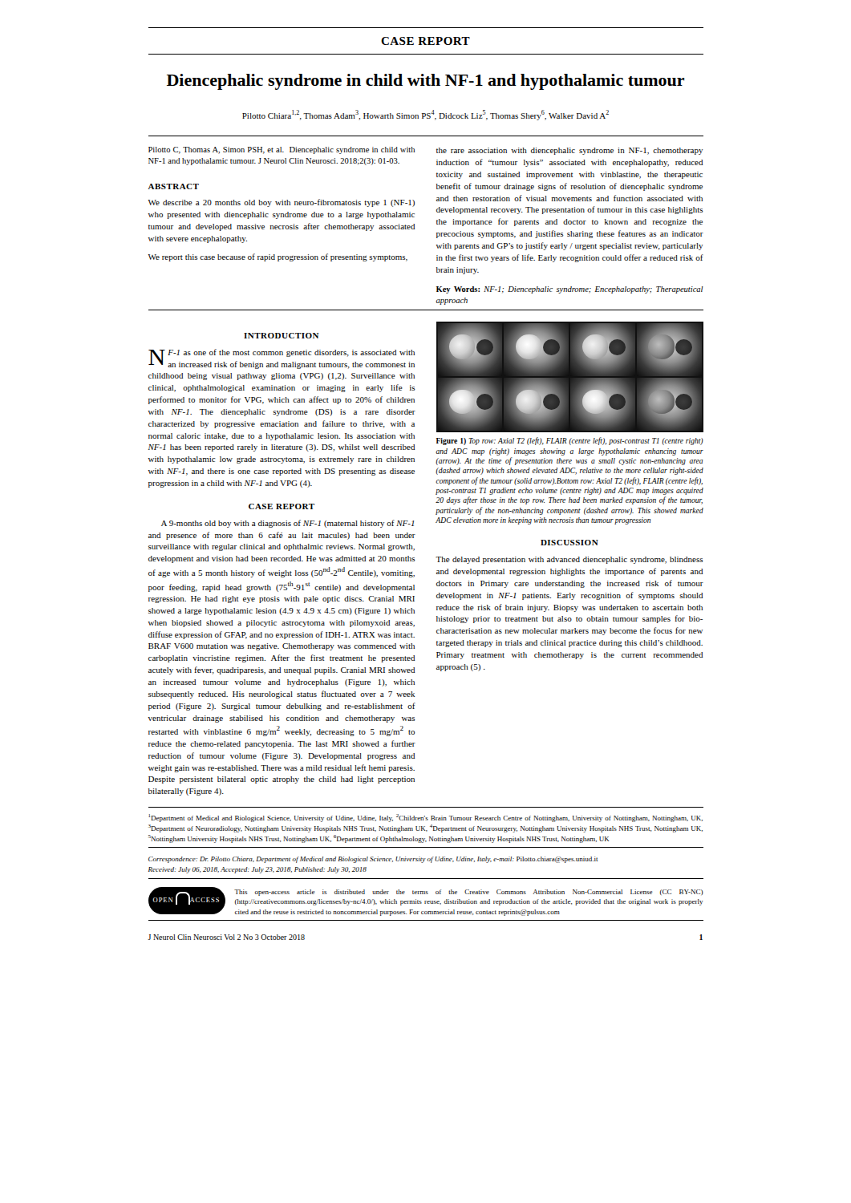CASE REPORT
Diencephalic syndrome in child with NF-1 and hypothalamic tumour
Pilotto Chiara1,2, Thomas Adam3, Howarth Simon PS4, Didcock Liz5, Thomas Shery6, Walker David A2
Pilotto C, Thomas A, Simon PSH, et al. Diencephalic syndrome in child with NF-1 and hypothalamic tumour. J Neurol Clin Neurosci. 2018;2(3): 01-03.
ABSTRACT
We describe a 20 months old boy with neuro-fibromatosis type 1 (NF-1) who presented with diencephalic syndrome due to a large hypothalamic tumour and developed massive necrosis after chemotherapy associated with severe encephalopathy.
We report this case because of rapid progression of presenting symptoms,
the rare association with diencephalic syndrome in NF-1, chemotherapy induction of “tumour lysis” associated with encephalopathy, reduced toxicity and sustained improvement with vinblastine, the therapeutic benefit of tumour drainage signs of resolution of diencephalic syndrome and then restoration of visual movements and function associated with developmental recovery. The presentation of tumour in this case highlights the importance for parents and doctor to known and recognize the precocious symptoms, and justifies sharing these features as an indicator with parents and GP’s to justify early / urgent specialist review, particularly in the first two years of life. Early recognition could offer a reduced risk of brain injury.
Key Words: NF-1; Diencephalic syndrome; Encephalopathy; Therapeutical approach
INTRODUCTION
NF-1 as one of the most common genetic disorders, is associated with an increased risk of benign and malignant tumours, the commonest in childhood being visual pathway glioma (VPG) (1,2). Surveillance with clinical, ophthalmological examination or imaging in early life is performed to monitor for VPG, which can affect up to 20% of children with NF-1. The diencephalic syndrome (DS) is a rare disorder characterized by progressive emaciation and failure to thrive, with a normal caloric intake, due to a hypothalamic lesion. Its association with NF-1 has been reported rarely in literature (3). DS, whilst well described with hypothalamic low grade astrocytoma, is extremely rare in children with NF-1, and there is one case reported with DS presenting as disease progression in a child with NF-1 and VPG (4).
CASE REPORT
A 9-months old boy with a diagnosis of NF-1 (maternal history of NF-1 and presence of more than 6 café au lait macules) had been under surveillance with regular clinical and ophthalmic reviews. Normal growth, development and vision had been recorded. He was admitted at 20 months of age with a 5 month history of weight loss (50nd-2nd Centile), vomiting, poor feeding, rapid head growth (75th-91st centile) and developmental regression. He had right eye ptosis with pale optic discs. Cranial MRI showed a large hypothalamic lesion (4.9 x 4.9 x 4.5 cm) (Figure 1) which when biopsied showed a pilocytic astrocytoma with pilomyxoid areas, diffuse expression of GFAP, and no expression of IDH-1. ATRX was intact. BRAF V600 mutation was negative. Chemotherapy was commenced with carboplatin vincristine regimen. After the first treatment he presented acutely with fever, quadriparesis, and unequal pupils. Cranial MRI showed an increased tumour volume and hydrocephalus (Figure 1), which subsequently reduced. His neurological status fluctuated over a 7 week period (Figure 2). Surgical tumour debulking and re-establishment of ventricular drainage stabilised his condition and chemotherapy was restarted with vinblastine 6 mg/m2 weekly, decreasing to 5 mg/m2 to reduce the chemo-related pancytopenia. The last MRI showed a further reduction of tumour volume (Figure 3). Developmental progress and weight gain was re-established. There was a mild residual left hemi paresis. Despite persistent bilateral optic atrophy the child had light perception bilaterally (Figure 4).
Figure 1) Top row: Axial T2 (left), FLAIR (centre left), post-contrast T1 (centre right) and ADC map (right) images showing a large hypothalamic enhancing tumour (arrow). At the time of presentation there was a small cystic non-enhancing area (dashed arrow) which showed elevated ADC, relative to the more cellular right-sided component of the tumour (solid arrow).Bottom row: Axial T2 (left), FLAIR (centre left), post-contrast T1 gradient echo volume (centre right) and ADC map images acquired 20 days after those in the top row. There had been marked expansion of the tumour, particularly of the non-enhancing component (dashed arrow). This showed marked ADC elevation more in keeping with necrosis than tumour progression
DISCUSSION
The delayed presentation with advanced diencephalic syndrome, blindness and developmental regression highlights the importance of parents and doctors in Primary care understanding the increased risk of tumour development in NF-1 patients. Early recognition of symptoms should reduce the risk of brain injury. Biopsy was undertaken to ascertain both histology prior to treatment but also to obtain tumour samples for bio-characterisation as new molecular markers may become the focus for new targeted therapy in trials and clinical practice during this child’s childhood. Primary treatment with chemotherapy is the current recommended approach (5) .
1Department of Medical and Biological Science, University of Udine, Udine, Italy, 2Children's Brain Tumour Research Centre of Nottingham, University of Nottingham, Nottingham, UK, 3Department of Neuroradiology, Nottingham University Hospitals NHS Trust, Nottingham UK, 4Department of Neurosurgery, Nottingham University Hospitals NHS Trust, Nottingham UK, 5Nottingham University Hospitals NHS Trust, Nottingham UK, 6Department of Ophthalmology, Nottingham University Hospitals NHS Trust, Nottingham, UK
Correspondence: Dr. Pilotto Chiara, Department of Medical and Biological Science, University of Udine, Udine, Italy, e-mail: Pilotto.chiara@spes.uniud.it
Received: July 06, 2018, Accepted: July 23, 2018, Published: July 30, 2018
OPEN ACCESS
This open-access article is distributed under the terms of the Creative Commons Attribution Non-Commercial License (CC BY-NC) (http://creativecommons.org/licenses/by-nc/4.0/), which permits reuse, distribution and reproduction of the article, provided that the original work is properly cited and the reuse is restricted to noncommercial purposes. For commercial reuse, contact reprints@pulsus.com
J Neurol Clin Neurosci Vol 2 No 3 October 2018
1